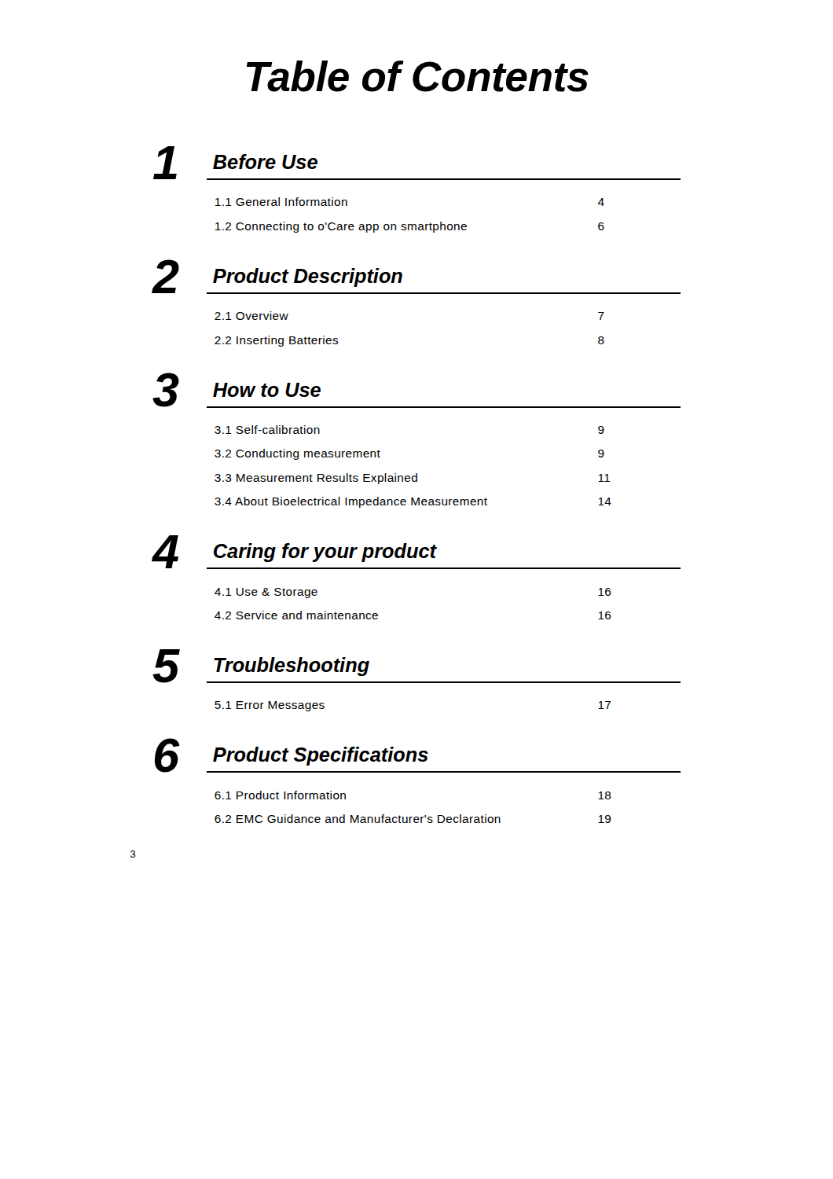Table of Contents
1
Before Use
1.1 General Information 4
1.2 Connecting to o'Care app on smartphone 6
2
Product Description
2.1 Overview 7
2.2 Inserting Batteries 8
3
How to Use
3.1 Self-calibration 9
3.2 Conducting measurement 9
3.3 Measurement Results Explained 11
3.4 About Bioelectrical Impedance Measurement 14
4
Caring for your product
4.1 Use & Storage 16
4.2 Service and maintenance 16
5
Troubleshooting
5.1 Error Messages 17
6
Product Specifications
6.1 Product Information 18
6.2 EMC Guidance and Manufacturer's Declaration 19
3